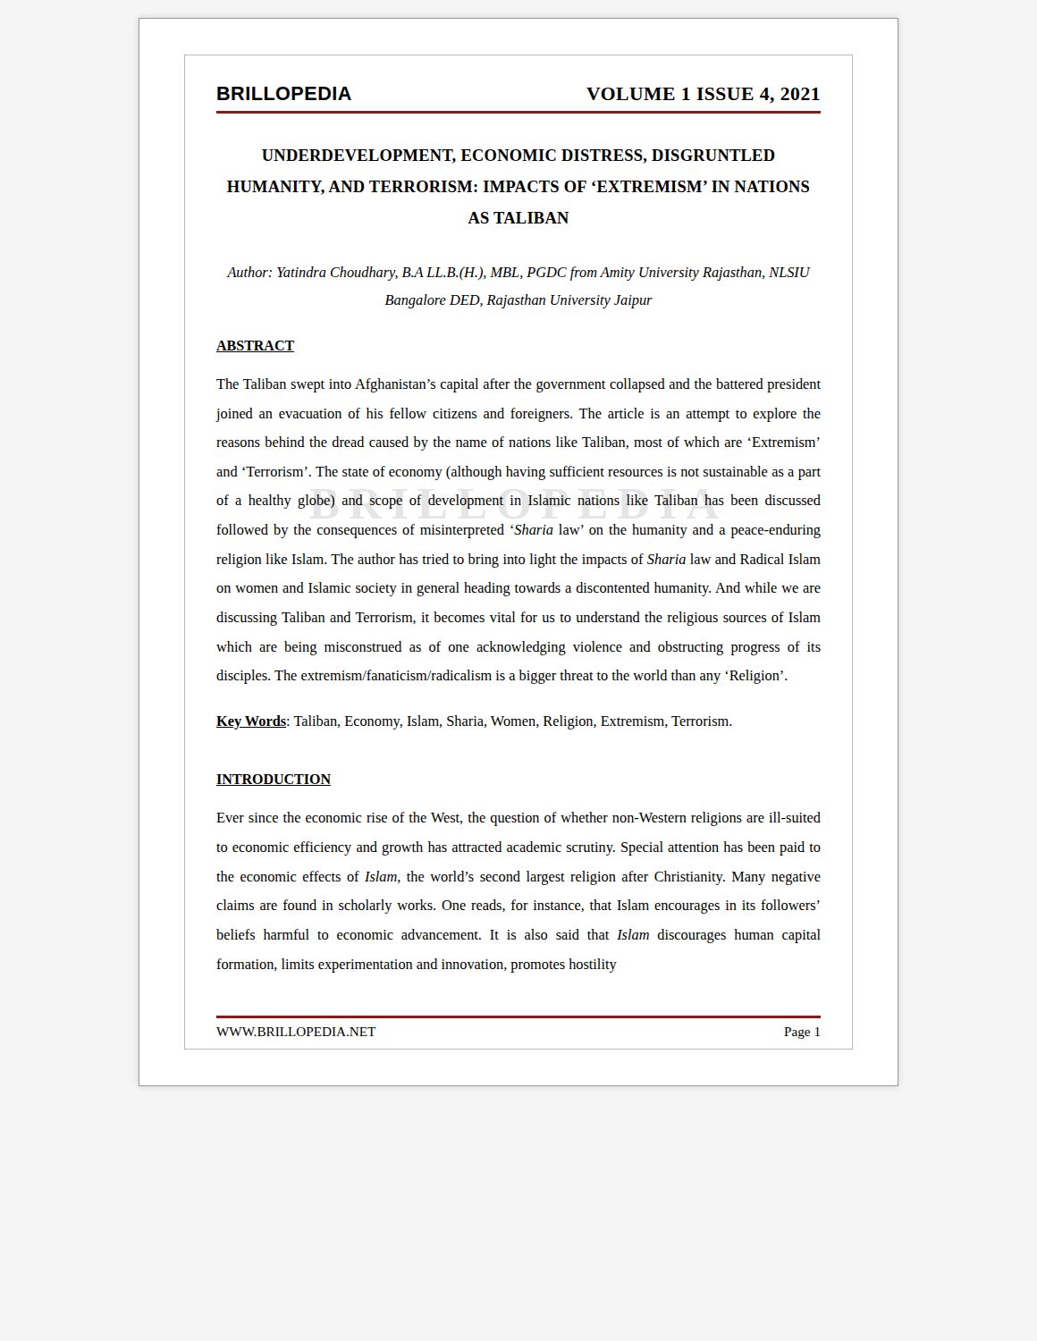BRILLOPEDIA
BRILLOPEDIA VOLUME 1 ISSUE 4, 2021
Underdevelopment, Economic Distress, Disgruntled Humanity, and Terrorism: Impacts of ‘Extremism’ in Nations as Taliban
Author: Yatindra Choudhary, B.A LL.B.(H.), MBL, PGDC from Amity University Rajasthan, NLSIU Bangalore DED, Rajasthan University Jaipur
Abstract
The Taliban swept into Afghanistan’s capital after the government collapsed and the battered president joined an evacuation of his fellow citizens and foreigners. The article is an attempt to explore the reasons behind the dread caused by the name of nations like Taliban, most of which are ‘Extremism’ and ‘Terrorism’. The state of economy (although having sufficient resources is not sustainable as a part of a healthy globe) and scope of development in Islamic nations like Taliban has been discussed followed by the consequences of misinterpreted ‘Sharia law’ on the humanity and a peace-enduring religion like Islam. The author has tried to bring into light the impacts of Sharia law and Radical Islam on women and Islamic society in general heading towards a discontented humanity. And while we are discussing Taliban and Terrorism, it becomes vital for us to understand the religious sources of Islam which are being misconstrued as of one acknowledging violence and obstructing progress of its disciples. The extremism/fanaticism/radicalism is a bigger threat to the world than any ‘Religion’.
Key Words: Taliban, Economy, Islam, Sharia, Women, Religion, Extremism, Terrorism.
Introduction
Ever since the economic rise of the West, the question of whether non-Western religions are ill-suited to economic efficiency and growth has attracted academic scrutiny. Special attention has been paid to the economic effects of Islam, the world’s second largest religion after Christianity. Many negative claims are found in scholarly works. One reads, for instance, that Islam encourages in its followers’ beliefs harmful to economic advancement. It is also said that Islam discourages human capital formation, limits experimentation and innovation, promotes hostility
WWW.BRILLOPEDIA.NET Page 1